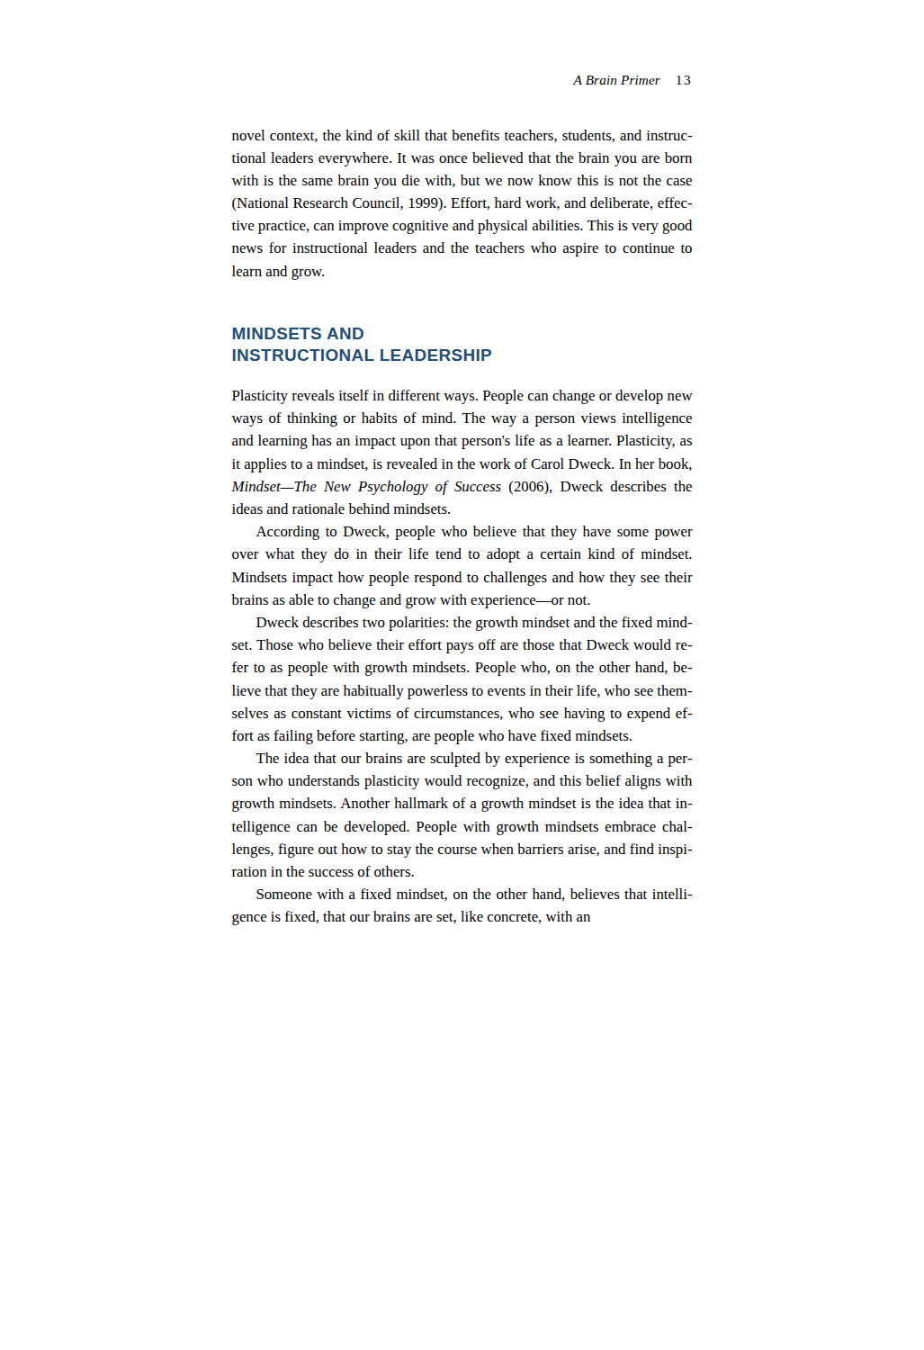A Brain Primer 13
novel context, the kind of skill that benefits teachers, students, and instructional leaders everywhere. It was once believed that the brain you are born with is the same brain you die with, but we now know this is not the case (National Research Council, 1999). Effort, hard work, and deliberate, effective practice, can improve cognitive and physical abilities. This is very good news for instructional leaders and the teachers who aspire to continue to learn and grow.
Mindsets and
Instructional Leadership
Plasticity reveals itself in different ways. People can change or develop new ways of thinking or habits of mind. The way a person views intelligence and learning has an impact upon that person's life as a learner. Plasticity, as it applies to a mindset, is revealed in the work of Carol Dweck. In her book, Mindset—The New Psychology of Success (2006), Dweck describes the ideas and rationale behind mindsets.
According to Dweck, people who believe that they have some power over what they do in their life tend to adopt a certain kind of mindset. Mindsets impact how people respond to challenges and how they see their brains as able to change and grow with experience—or not.
Dweck describes two polarities: the growth mindset and the fixed mindset. Those who believe their effort pays off are those that Dweck would refer to as people with growth mindsets. People who, on the other hand, believe that they are habitually powerless to events in their life, who see themselves as constant victims of circumstances, who see having to expend effort as failing before starting, are people who have fixed mindsets.
The idea that our brains are sculpted by experience is something a person who understands plasticity would recognize, and this belief aligns with growth mindsets. Another hallmark of a growth mindset is the idea that intelligence can be developed. People with growth mindsets embrace challenges, figure out how to stay the course when barriers arise, and find inspiration in the success of others.
Someone with a fixed mindset, on the other hand, believes that intelligence is fixed, that our brains are set, like concrete, with an